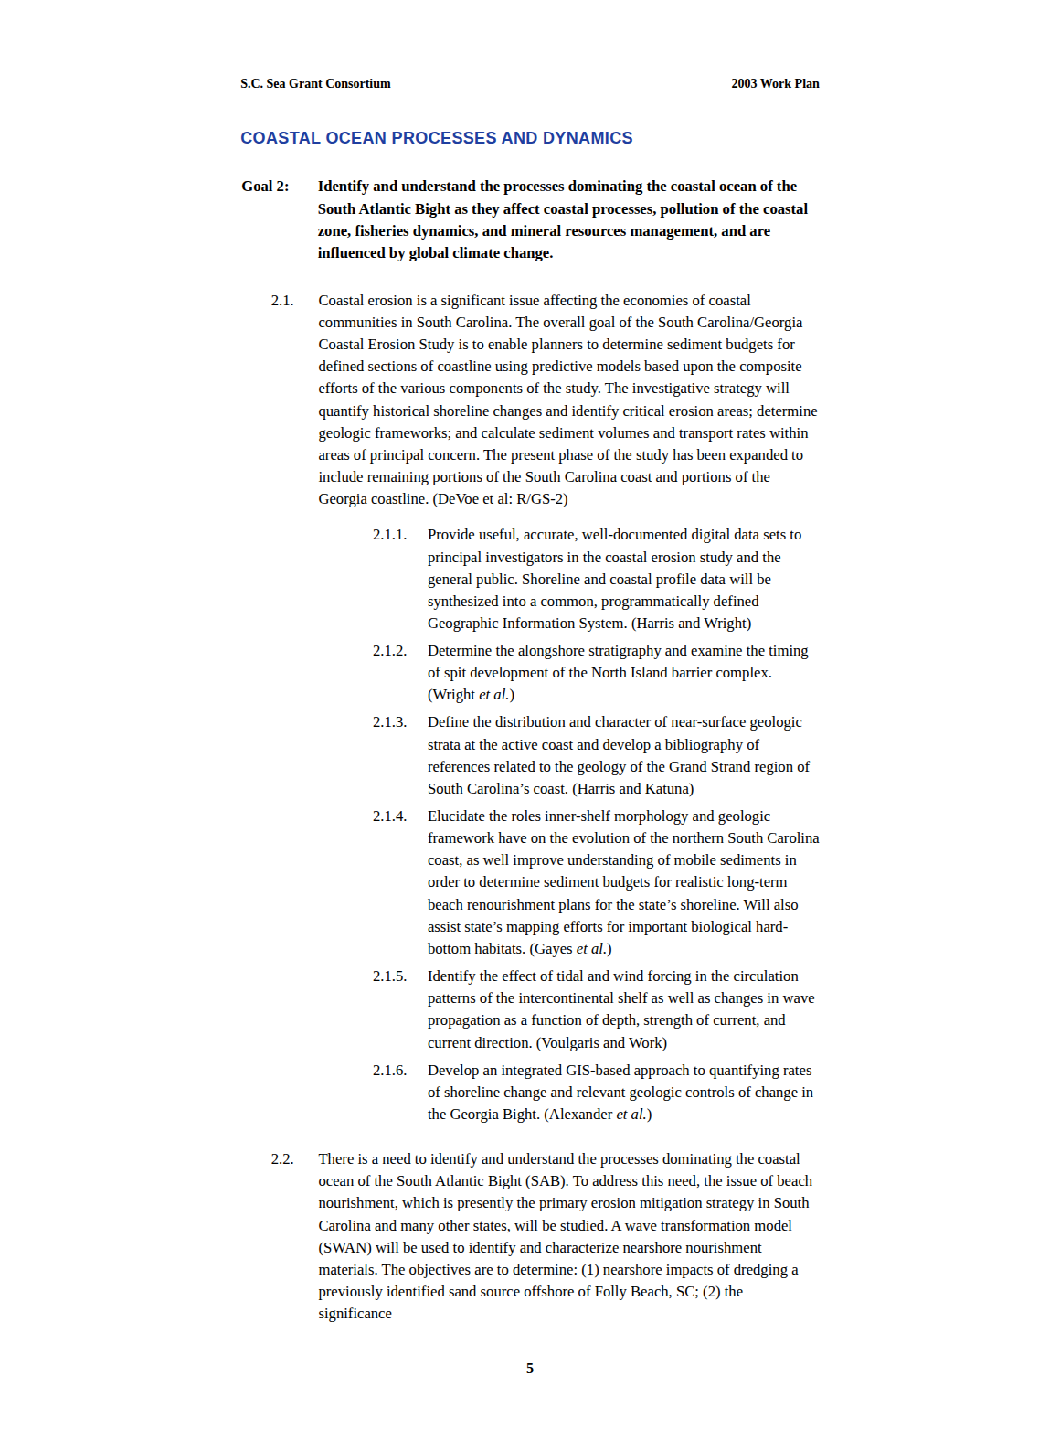S.C. Sea Grant Consortium 2003 Work Plan
COASTAL OCEAN PROCESSES AND DYNAMICS
| Goal 2: | Identify and understand the processes dominating the coastal ocean of the South Atlantic Bight as they affect coastal processes, pollution of the coastal zone, fisheries dynamics, and mineral resources management, and are influenced by global climate change. |
2.1.
Coastal erosion is a significant issue affecting the economies of coastal communities in South Carolina. The overall goal of the South Carolina/Georgia Coastal Erosion Study is to enable planners to determine sediment budgets for defined sections of coastline using predictive models based upon the composite efforts of the various components of the study. The investigative strategy will quantify historical shoreline changes and identify critical erosion areas; determine geologic frameworks; and calculate sediment volumes and transport rates within areas of principal concern. The present phase of the study has been expanded to include remaining portions of the South Carolina coast and portions of the Georgia coastline. (DeVoe et al: R/GS-2)
2.1.1.
Provide useful, accurate, well-documented digital data sets to principal investigators in the coastal erosion study and the general public. Shoreline and coastal profile data will be synthesized into a common, programmatically defined Geographic Information System. (Harris and Wright)
2.1.2.
Determine the alongshore stratigraphy and examine the timing of spit development of the North Island barrier complex. (Wright et al.)
2.1.3.
Define the distribution and character of near-surface geologic strata at the active coast and develop a bibliography of references related to the geology of the Grand Strand region of South Carolina’s coast. (Harris and Katuna)
2.1.4.
Elucidate the roles inner-shelf morphology and geologic framework have on the evolution of the northern South Carolina coast, as well improve understanding of mobile sediments in order to determine sediment budgets for realistic long-term beach renourishment plans for the state’s shoreline. Will also assist state’s mapping efforts for important biological hard-bottom habitats. (Gayes et al.)
2.1.5.
Identify the effect of tidal and wind forcing in the circulation patterns of the intercontinental shelf as well as changes in wave propagation as a function of depth, strength of current, and current direction. (Voulgaris and Work)
2.1.6.
Develop an integrated GIS-based approach to quantifying rates of shoreline change and relevant geologic controls of change in the Georgia Bight. (Alexander et al.)
2.2.
There is a need to identify and understand the processes dominating the coastal ocean of the South Atlantic Bight (SAB). To address this need, the issue of beach nourishment, which is presently the primary erosion mitigation strategy in South Carolina and many other states, will be studied. A wave transformation model (SWAN) will be used to identify and characterize nearshore nourishment materials. The objectives are to determine: (1) nearshore impacts of dredging a previously identified sand source offshore of Folly Beach, SC; (2) the significance
5